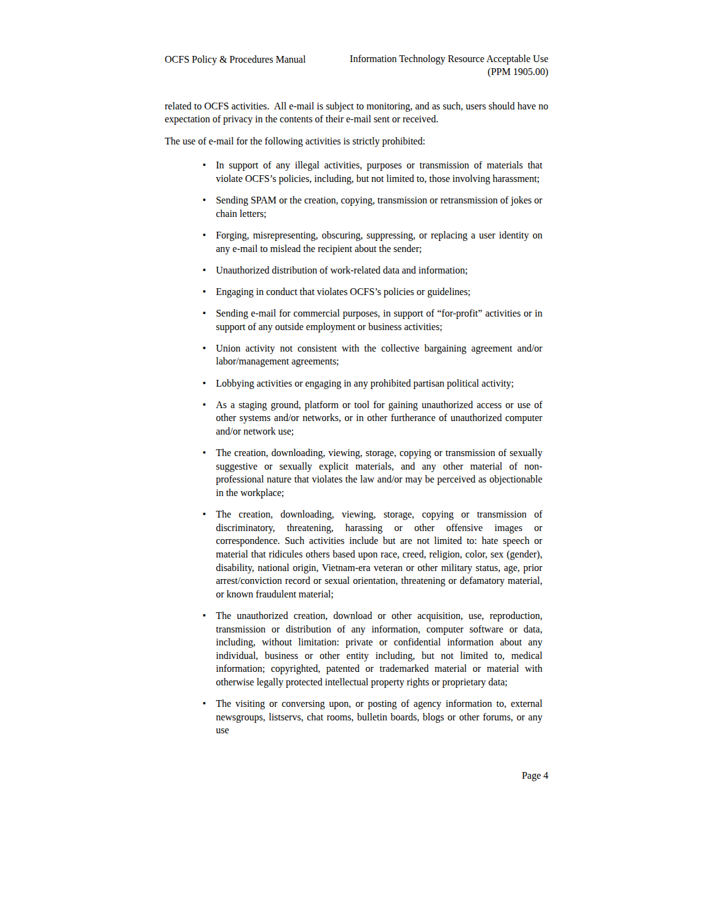OCFS Policy & Procedures Manual
Information Technology Resource Acceptable Use
(PPM 1905.00)
related to OCFS activities. All e-mail is subject to monitoring, and as such, users should have no expectation of privacy in the contents of their e-mail sent or received.
The use of e-mail for the following activities is strictly prohibited:
In support of any illegal activities, purposes or transmission of materials that violate OCFS’s policies, including, but not limited to, those involving harassment;
Sending SPAM or the creation, copying, transmission or retransmission of jokes or chain letters;
Forging, misrepresenting, obscuring, suppressing, or replacing a user identity on any e-mail to mislead the recipient about the sender;
Unauthorized distribution of work-related data and information;
Engaging in conduct that violates OCFS’s policies or guidelines;
Sending e-mail for commercial purposes, in support of “for-profit” activities or in support of any outside employment or business activities;
Union activity not consistent with the collective bargaining agreement and/or labor/management agreements;
Lobbying activities or engaging in any prohibited partisan political activity;
As a staging ground, platform or tool for gaining unauthorized access or use of other systems and/or networks, or in other furtherance of unauthorized computer and/or network use;
The creation, downloading, viewing, storage, copying or transmission of sexually suggestive or sexually explicit materials, and any other material of non-professional nature that violates the law and/or may be perceived as objectionable in the workplace;
The creation, downloading, viewing, storage, copying or transmission of discriminatory, threatening, harassing or other offensive images or correspondence. Such activities include but are not limited to: hate speech or material that ridicules others based upon race, creed, religion, color, sex (gender), disability, national origin, Vietnam-era veteran or other military status, age, prior arrest/conviction record or sexual orientation, threatening or defamatory material, or known fraudulent material;
The unauthorized creation, download or other acquisition, use, reproduction, transmission or distribution of any information, computer software or data, including, without limitation: private or confidential information about any individual, business or other entity including, but not limited to, medical information; copyrighted, patented or trademarked material or material with otherwise legally protected intellectual property rights or proprietary data;
The visiting or conversing upon, or posting of agency information to, external newsgroups, listservs, chat rooms, bulletin boards, blogs or other forums, or any use
Page 4